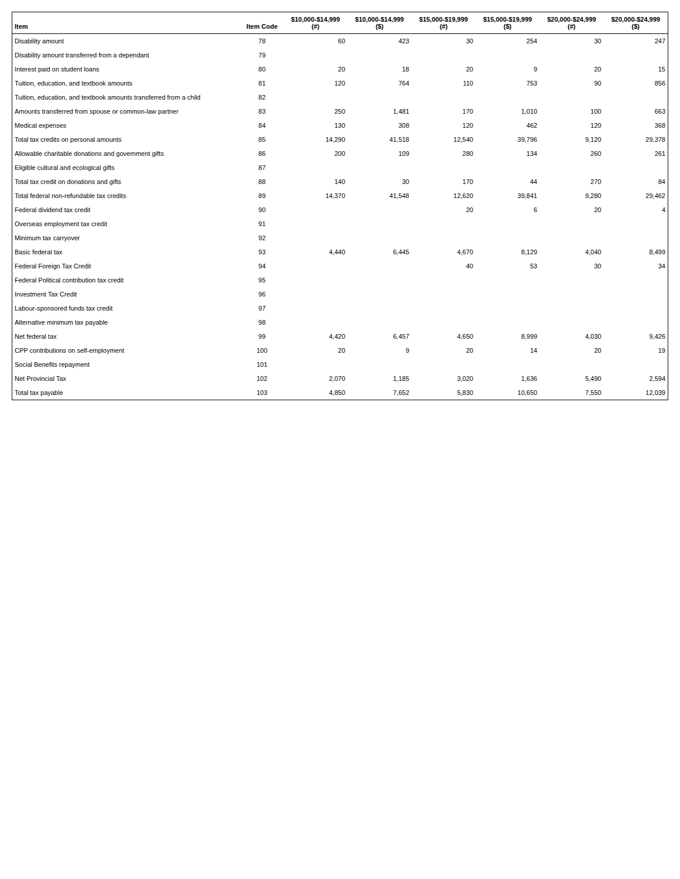| Item | Item Code | $10,000-$14,999 (#) | $10,000-$14,999 ($) | $15,000-$19,999 (#) | $15,000-$19,999 ($) | $20,000-$24,999 (#) | $20,000-$24,999 ($) |
| --- | --- | --- | --- | --- | --- | --- | --- |
| Disability amount | 78 | 60 | 423 | 30 | 254 | 30 | 247 |
| Disability amount transferred from a dependant | 79 | | | | | | |
| Interest paid on student loans | 80 | 20 | 18 | 20 | 9 | 20 | 15 |
| Tuition, education, and textbook amounts | 81 | 120 | 764 | 110 | 753 | 90 | 856 |
| Tuition, education, and textbook amounts transferred from a child | 82 | | | | | | |
| Amounts transferred from spouse or common-law partner | 83 | 250 | 1,481 | 170 | 1,010 | 100 | 663 |
| Medical expenses | 84 | 130 | 308 | 120 | 462 | 120 | 368 |
| Total tax credits on personal amounts | 85 | 14,290 | 41,518 | 12,540 | 39,796 | 9,120 | 29,378 |
| Allowable charitable donations and government gifts | 86 | 200 | 109 | 280 | 134 | 260 | 261 |
| Eligible cultural and ecological gifts | 87 | | | | | | |
| Total tax credit on donations and gifts | 88 | 140 | 30 | 170 | 44 | 270 | 84 |
| Total federal non-refundable tax credits | 89 | 14,370 | 41,548 | 12,620 | 39,841 | 9,280 | 29,462 |
| Federal dividend tax credit | 90 | | | 20 | 6 | 20 | 4 |
| Overseas employment tax credit | 91 | | | | | | |
| Minimum tax carryover | 92 | | | | | | |
| Basic federal tax | 93 | 4,440 | 6,445 | 4,670 | 8,129 | 4,040 | 8,499 |
| Federal Foreign Tax Credit | 94 | | | 40 | 53 | 30 | 34 |
| Federal Political contribution tax credit | 95 | | | | | | |
| Investment Tax Credit | 96 | | | | | | |
| Labour-sponsored funds tax credit | 97 | | | | | | |
| Alternative minimum tax payable | 98 | | | | | | |
| Net federal tax | 99 | 4,420 | 6,457 | 4,650 | 8,999 | 4,030 | 9,426 |
| CPP contributions on self-employment | 100 | 20 | 9 | 20 | 14 | 20 | 19 |
| Social Benefits repayment | 101 | | | | | | |
| Net Provincial Tax | 102 | 2,070 | 1,185 | 3,020 | 1,636 | 5,490 | 2,594 |
| Total tax payable | 103 | 4,850 | 7,652 | 5,830 | 10,650 | 7,550 | 12,039 |